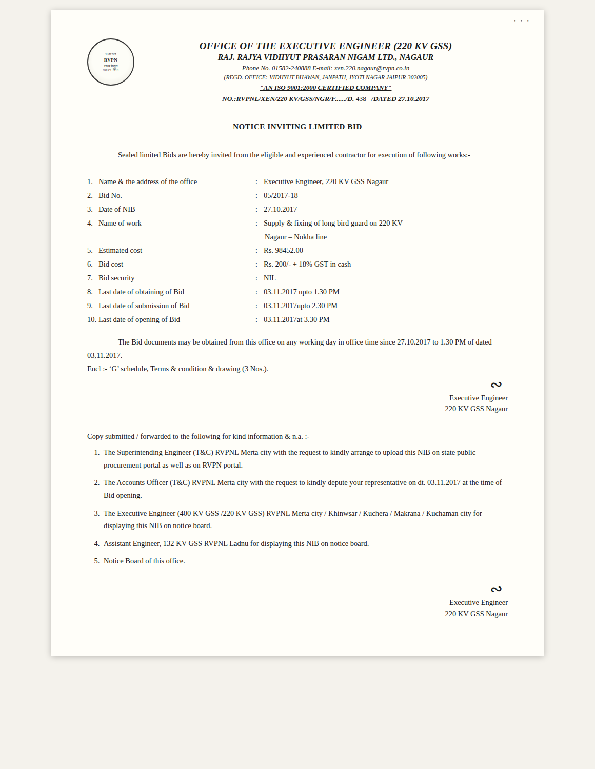• • •
राजस्थान RVPN राज्य विद्युत
प्रसारण निगम
OFFICE OF THE EXECUTIVE ENGINEER (220 KV GSS)
RAJ. RAJYA VIDHYUT PRASARAN NIGAM LTD., NAGAUR
Phone No. 01582-240888 E-mail: xen.220.nagaur@rvpn.co.in
(REGD. OFFICE:-VIDHYUT BHAWAN, JANPATH, JYOTI NAGAR JAIPUR-302005)
"AN ISO 9001:2000 CERTIFIED COMPANY"
NO.:RVPNL/XEN/220 KV/GSS/NGR/F....../D. 438 /DATED 27.10.2017
NOTICE INVITING LIMITED BID
Sealed limited Bids are hereby invited from the eligible and experienced contractor for execution of following works:-
| 1. | Name & the address of the office | : | Executive Engineer, 220 KV GSS Nagaur |
| 2. | Bid No. | : | 05/2017-18 |
| 3. | Date of NIB | : | 27.10.2017 |
| 4. | Name of work | : | Supply & fixing of long bird guard on 220 KV Nagaur – Nokha line |
| 5. | Estimated cost | : | Rs. 98452.00 |
| 6. | Bid cost | : | Rs. 200/- + 18% GST in cash |
| 7. | Bid security | : | NIL |
| 8. | Last date of obtaining of Bid | : | 03.11.2017 upto 1.30 PM |
| 9. | Last date of submission of Bid | : | 03.11.2017upto 2.30 PM |
| 10. | Last date of opening of Bid | : | 03.11.2017at 3.30 PM |
The Bid documents may be obtained from this office on any working day in office time since 27.10.2017 to 1.30 PM of dated 03,11.2017.
Encl :- ‘G’ schedule, Terms & condition & drawing (3 Nos.).
∾
Executive Engineer
220 KV GSS Nagaur
Copy submitted / forwarded to the following for kind information & n.a. :-
The Superintending Engineer (T&C) RVPNL Merta city with the request to kindly arrange to upload this NIB on state public procurement portal as well as on RVPN portal.
The Accounts Officer (T&C) RVPNL Merta city with the request to kindly depute your representative on dt. 03.11.2017 at the time of Bid opening.
The Executive Engineer (400 KV GSS /220 KV GSS) RVPNL Merta city / Khinwsar / Kuchera / Makrana / Kuchaman city for displaying this NIB on notice board.
Assistant Engineer, 132 KV GSS RVPNL Ladnu for displaying this NIB on notice board.
Notice Board of this office.
∾
Executive Engineer
220 KV GSS Nagaur